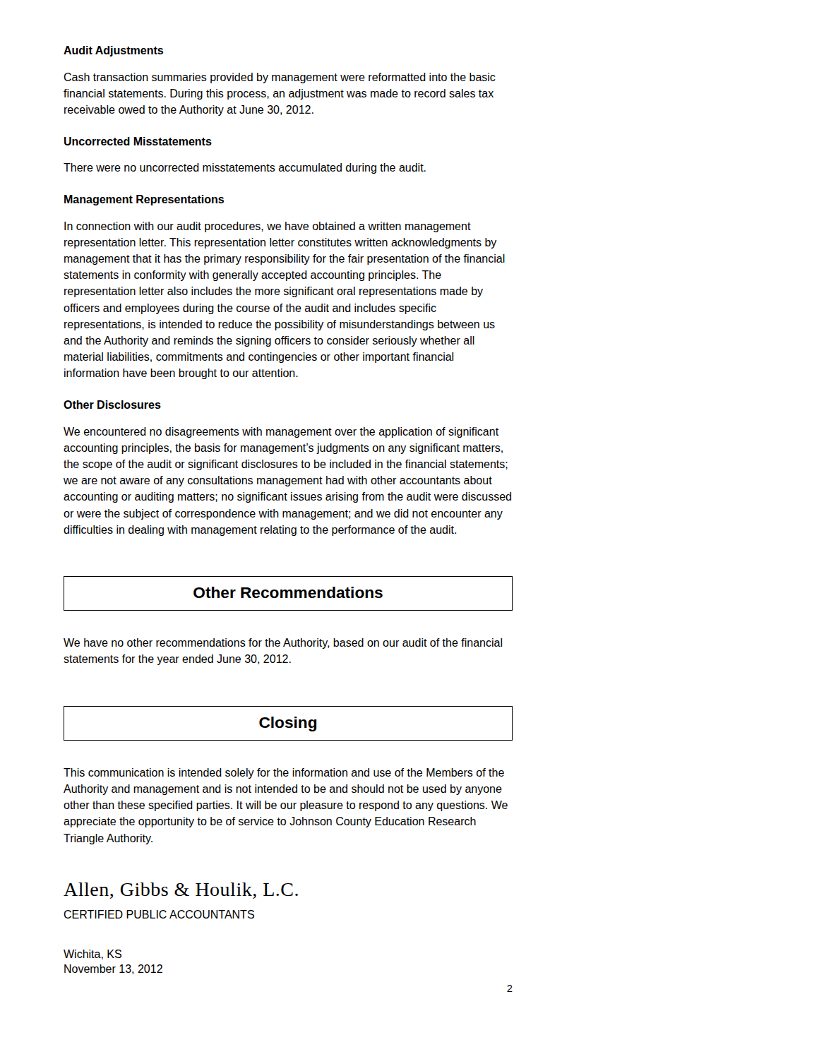Audit Adjustments
Cash transaction summaries provided by management were reformatted into the basic financial statements. During this process, an adjustment was made to record sales tax receivable owed to the Authority at June 30, 2012.
Uncorrected Misstatements
There were no uncorrected misstatements accumulated during the audit.
Management Representations
In connection with our audit procedures, we have obtained a written management representation letter. This representation letter constitutes written acknowledgments by management that it has the primary responsibility for the fair presentation of the financial statements in conformity with generally accepted accounting principles. The representation letter also includes the more significant oral representations made by officers and employees during the course of the audit and includes specific representations, is intended to reduce the possibility of misunderstandings between us and the Authority and reminds the signing officers to consider seriously whether all material liabilities, commitments and contingencies or other important financial information have been brought to our attention.
Other Disclosures
We encountered no disagreements with management over the application of significant accounting principles, the basis for management’s judgments on any significant matters, the scope of the audit or significant disclosures to be included in the financial statements; we are not aware of any consultations management had with other accountants about accounting or auditing matters; no significant issues arising from the audit were discussed or were the subject of correspondence with management; and we did not encounter any difficulties in dealing with management relating to the performance of the audit.
Other Recommendations
We have no other recommendations for the Authority, based on our audit of the financial statements for the year ended June 30, 2012.
Closing
This communication is intended solely for the information and use of the Members of the Authority and management and is not intended to be and should not be used by anyone other than these specified parties. It will be our pleasure to respond to any questions. We appreciate the opportunity to be of service to Johnson County Education Research Triangle Authority.
Allen, Gibbs & Houlik, L.C.
CERTIFIED PUBLIC ACCOUNTANTS
Wichita, KS
November 13, 2012
2